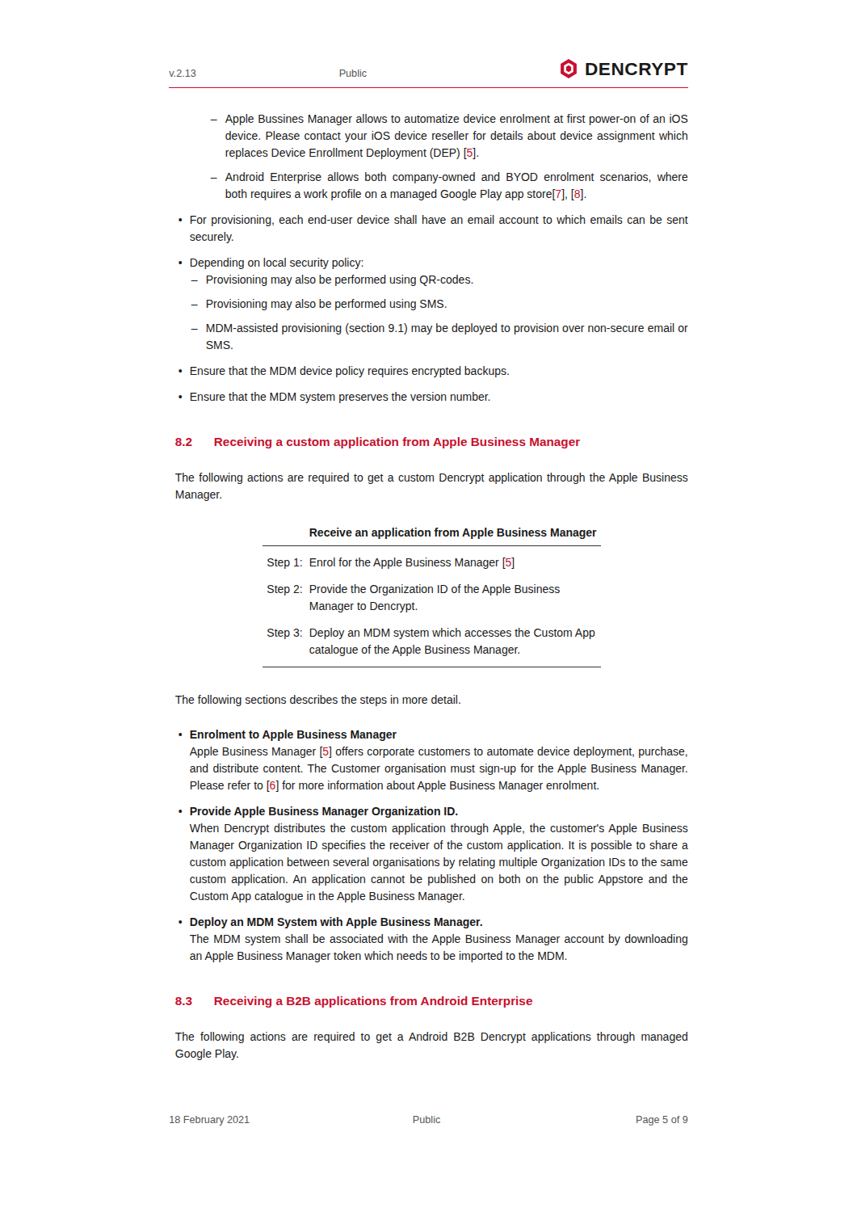v.2.13
Public
DENCRYPT
Apple Bussines Manager allows to automatize device enrolment at first power-on of an iOS device. Please contact your iOS device reseller for details about device assignment which replaces Device Enrollment Deployment (DEP) [5].
Android Enterprise allows both company-owned and BYOD enrolment scenarios, where both requires a work profile on a managed Google Play app store[7], [8].
For provisioning, each end-user device shall have an email account to which emails can be sent securely.
Depending on local security policy:
Provisioning may also be performed using QR-codes.
Provisioning may also be performed using SMS.
MDM-assisted provisioning (section 9.1) may be deployed to provision over non-secure email or SMS.
Ensure that the MDM device policy requires encrypted backups.
Ensure that the MDM system preserves the version number.
8.2 Receiving a custom application from Apple Business Manager
The following actions are required to get a custom Dencrypt application through the Apple Business Manager.
Receive an application from Apple Business Manager
| Step 1: | Enrol for the Apple Business Manager [ 5 ] |
| Step 2: | Provide the Organization ID of the Apple Business Manager to Dencrypt. |
| Step 3: | Deploy an MDM system which accesses the Custom App catalogue of the Apple Business Manager. |
The following sections describes the steps in more detail.
Enrolment to Apple Business Manager
Apple Business Manager [5] offers corporate customers to automate device deployment, purchase, and distribute content. The Customer organisation must sign-up for the Apple Business Manager. Please refer to [6] for more information about Apple Business Manager enrolment.
Provide Apple Business Manager Organization ID.
When Dencrypt distributes the custom application through Apple, the customer's Apple Business Manager Organization ID specifies the receiver of the custom application. It is possible to share a custom application between several organisations by relating multiple Organization IDs to the same custom application. An application cannot be published on both on the public Appstore and the Custom App catalogue in the Apple Business Manager.
Deploy an MDM System with Apple Business Manager.
The MDM system shall be associated with the Apple Business Manager account by downloading an Apple Business Manager token which needs to be imported to the MDM.
8.3 Receiving a B2B applications from Android Enterprise
The following actions are required to get a Android B2B Dencrypt applications through managed Google Play.
18 February 2021
Public
Page 5 of 9